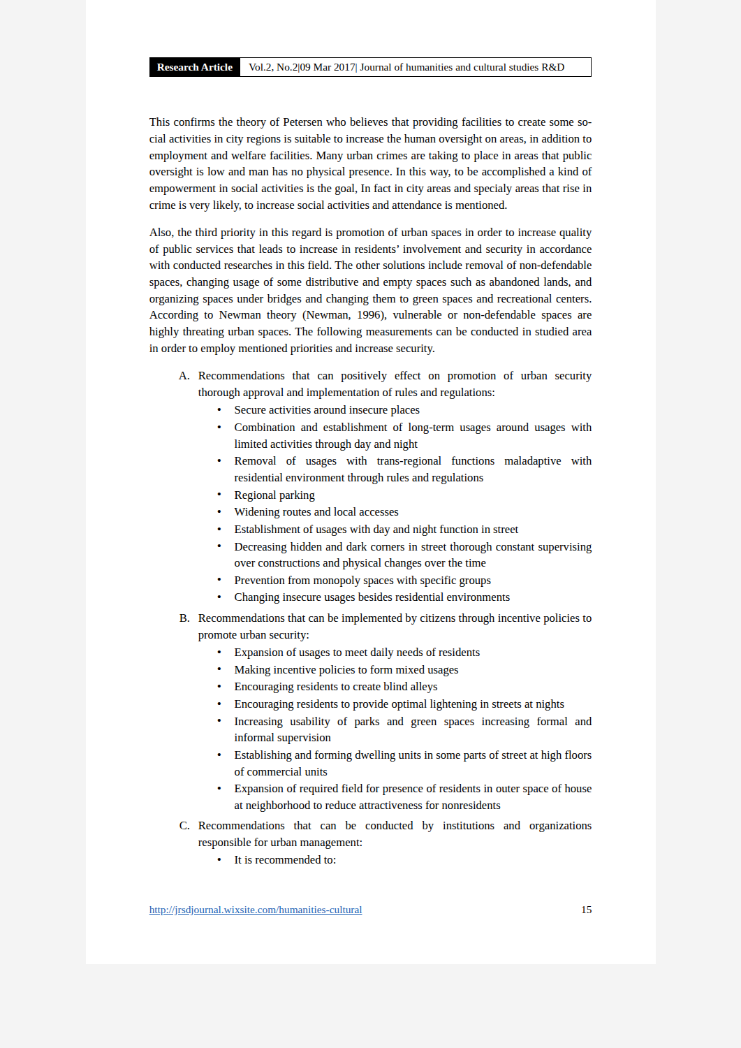Research Article
Vol.2, No.2|09 Mar 2017| Journal of humanities and cultural studies R&D
This confirms the theory of Petersen who believes that providing facilities to create some social activities in city regions is suitable to increase the human oversight on areas, in addition to employment and welfare facilities. Many urban crimes are taking to place in areas that public oversight is low and man has no physical presence. In this way, to be accomplished a kind of empowerment in social activities is the goal, In fact in city areas and specialy areas that rise in crime is very likely, to increase social activities and attendance is mentioned.
Also, the third priority in this regard is promotion of urban spaces in order to increase quality of public services that leads to increase in residents’ involvement and security in accordance with conducted researches in this field. The other solutions include removal of non-defendable spaces, changing usage of some distributive and empty spaces such as abandoned lands, and organizing spaces under bridges and changing them to green spaces and recreational centers. According to Newman theory (Newman, 1996), vulnerable or non-defendable spaces are highly threating urban spaces. The following measurements can be conducted in studied area in order to employ mentioned priorities and increase security.
Recommendations that can positively effect on promotion of urban security thorough approval and implementation of rules and regulations:
Secure activities around insecure places
Combination and establishment of long-term usages around usages with limited activities through day and night
Removal of usages with trans-regional functions maladaptive with residential environment through rules and regulations
Regional parking
Widening routes and local accesses
Establishment of usages with day and night function in street
Decreasing hidden and dark corners in street thorough constant supervising over constructions and physical changes over the time
Prevention from monopoly spaces with specific groups
Changing insecure usages besides residential environments
Recommendations that can be implemented by citizens through incentive policies to promote urban security:
Expansion of usages to meet daily needs of residents
Making incentive policies to form mixed usages
Encouraging residents to create blind alleys
Encouraging residents to provide optimal lightening in streets at nights
Increasing usability of parks and green spaces increasing formal and informal supervision
Establishing and forming dwelling units in some parts of street at high floors of commercial units
Expansion of required field for presence of residents in outer space of house at neighborhood to reduce attractiveness for nonresidents
Recommendations that can be conducted by institutions and organizations responsible for urban management:
It is recommended to:
http://jrsdjournal.wixsite.com/humanities-cultural 15